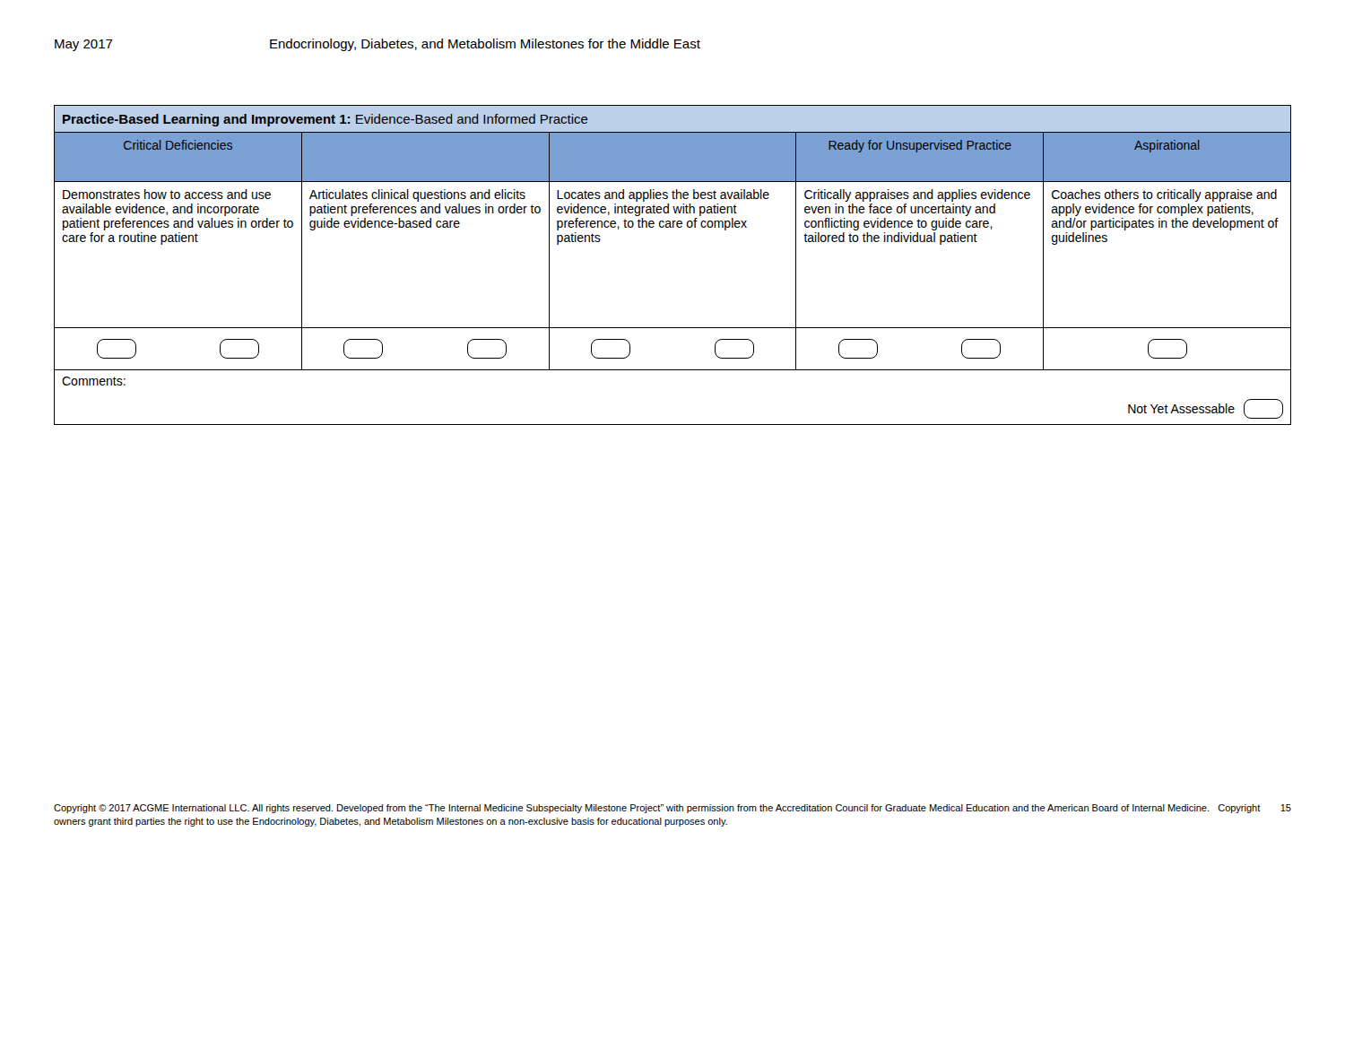May 2017
Endocrinology, Diabetes, and Metabolism Milestones for the Middle East
| Practice-Based Learning and Improvement 1: Evidence-Based and Informed Practice |
| --- |
| Critical Deficiencies | | | Ready for Unsupervised Practice | Aspirational |
| Demonstrates how to access and use available evidence, and incorporate patient preferences and values in order to care for a routine patient | Articulates clinical questions and elicits patient preferences and values in order to guide evidence-based care | Locates and applies the best available evidence, integrated with patient preference, to the care of complex patients | Critically appraises and applies evidence even in the face of uncertainty and conflicting evidence to guide care, tailored to the individual patient | Coaches others to critically appraise and apply evidence for complex patients, and/or participates in the development of guidelines |
| Comments: Not Yet Assessable |
15 Copyright © 2017 ACGME International LLC. All rights reserved. Developed from the “The Internal Medicine Subspecialty Milestone Project” with permission from the Accreditation Council for Graduate Medical Education and the American Board of Internal Medicine. Copyright owners grant third parties the right to use the Endocrinology, Diabetes, and Metabolism Milestones on a non-exclusive basis for educational purposes only.